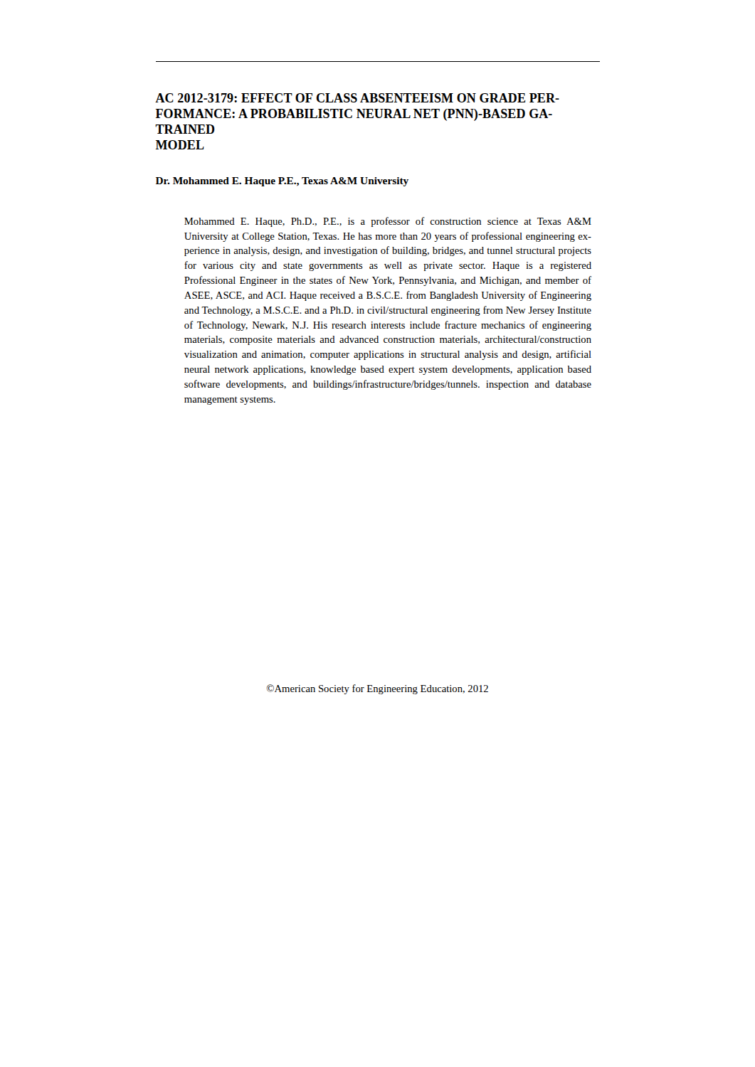AC 2012-3179: EFFECT OF CLASS ABSENTEEISM ON GRADE PER-
FORMANCE: A PROBABILISTIC NEURAL NET (PNN)-BASED GA-TRAINED
MODEL
Dr. Mohammed E. Haque P.E., Texas A&M University
Mohammed E. Haque, Ph.D., P.E., is a professor of construction science at Texas A&M University at College Station, Texas. He has more than 20 years of professional engineering experience in analysis, design, and investigation of building, bridges, and tunnel structural projects for various city and state governments as well as private sector. Haque is a registered Professional Engineer in the states of New York, Pennsylvania, and Michigan, and member of ASEE, ASCE, and ACI. Haque received a B.S.C.E. from Bangladesh University of Engineering and Technology, a M.S.C.E. and a Ph.D. in civil/structural engineering from New Jersey Institute of Technology, Newark, N.J. His research interests include fracture mechanics of engineering materials, composite materials and advanced construction materials, architectural/construction visualization and animation, computer applications in structural analysis and design, artificial neural network applications, knowledge based expert system developments, application based software developments, and buildings/infrastructure/bridges/tunnels. inspection and database management systems.
©American Society for Engineering Education, 2012